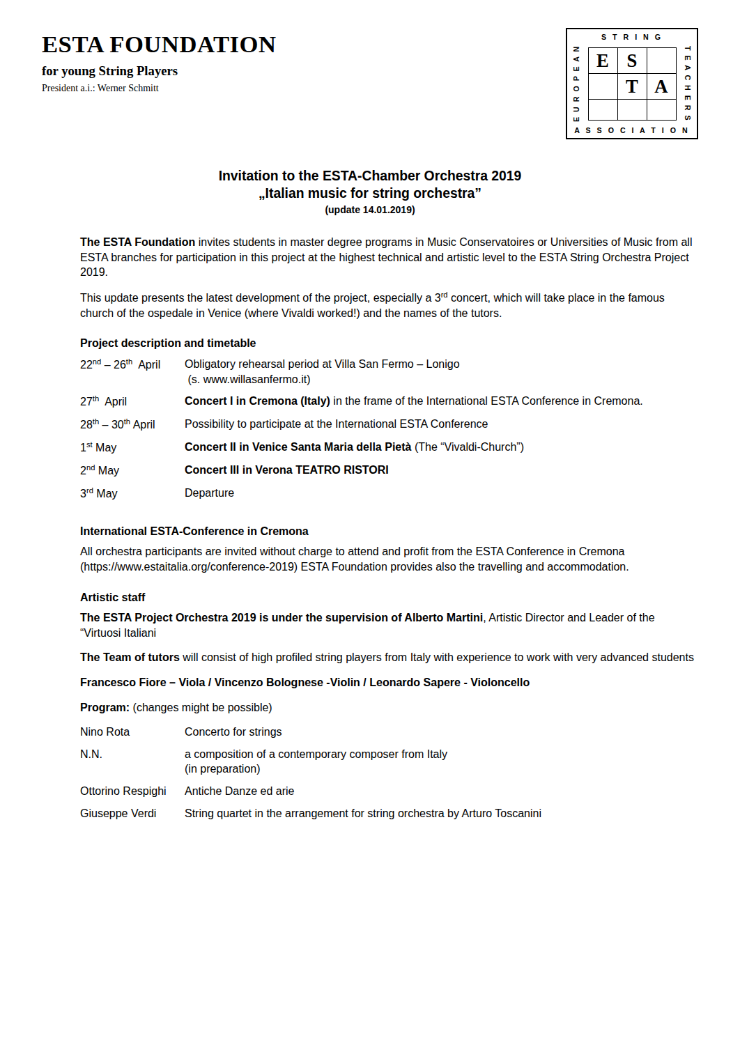ESTA FOUNDATION
for young String Players
President a.i.: Werner Schmitt
S T R I N G
E U R O P E A N
T E A C H E R S
A S S O C I A T I O N
E
S
T
A
Invitation to the ESTA-Chamber Orchestra 2019
„Italian music for string orchestra”
(update 14.01.2019)
The ESTA Foundation invites students in master degree programs in Music Conservatoires or Universities of Music from all ESTA branches for participation in this project at the highest technical and artistic level to the ESTA String Orchestra Project 2019.
This update presents the latest development of the project, especially a 3rd concert, which will take place in the famous church of the ospedale in Venice (where Vivaldi worked!) and the names of the tutors.
Project description and timetable
| 22 nd – 26 th April | Obligatory rehearsal period at Villa San Fermo – Lonigo (s. www.willasanfermo.it) |
| 27 th April | Concert I in Cremona (Italy) in the frame of the International ESTA Conference in Cremona. |
| 28 th – 30 th April | Possibility to participate at the International ESTA Conference |
| 1 st May | Concert II in Venice Santa Maria della Pietà (The “Vivaldi-Church”) |
| 2 nd May | Concert III in Verona TEATRO RISTORI |
| 3 rd May | Departure |
International ESTA-Conference in Cremona
All orchestra participants are invited without charge to attend and profit from the ESTA Conference in Cremona (https://www.estaitalia.org/conference-2019) ESTA Foundation provides also the travelling and accommodation.
Artistic staff
The ESTA Project Orchestra 2019 is under the supervision of Alberto Martini, Artistic Director and Leader of the “Virtuosi Italiani
The Team of tutors will consist of high profiled string players from Italy with experience to work with very advanced students
Francesco Fiore – Viola / Vincenzo Bolognese -Violin / Leonardo Sapere - Violoncello
Program: (changes might be possible)
| Nino Rota | Concerto for strings |
| N.N. | a composition of a contemporary composer from Italy (in preparation) |
| Ottorino Respighi | Antiche Danze ed arie |
| Giuseppe Verdi | String quartet in the arrangement for string orchestra by Arturo Toscanini |